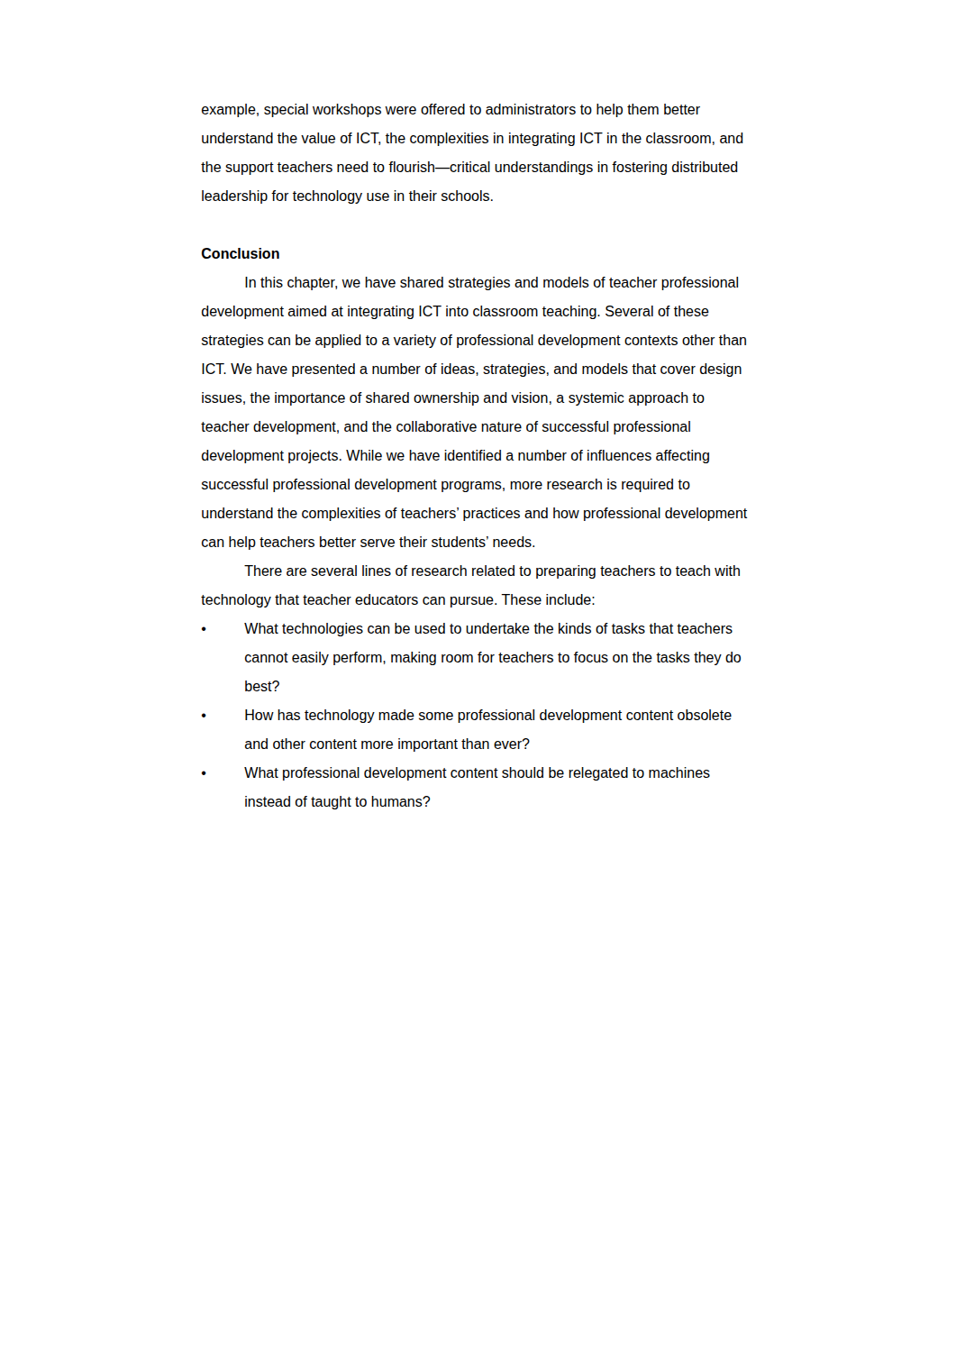example, special workshops were offered to administrators to help them better understand the value of ICT, the complexities in integrating ICT in the classroom, and the support teachers need to flourish—critical understandings in fostering distributed leadership for technology use in their schools.
Conclusion
In this chapter, we have shared strategies and models of teacher professional development aimed at integrating ICT into classroom teaching. Several of these strategies can be applied to a variety of professional development contexts other than ICT. We have presented a number of ideas, strategies, and models that cover design issues, the importance of shared ownership and vision, a systemic approach to teacher development, and the collaborative nature of successful professional development projects. While we have identified a number of influences affecting successful professional development programs, more research is required to understand the complexities of teachers’ practices and how professional development can help teachers better serve their students’ needs.
There are several lines of research related to preparing teachers to teach with technology that teacher educators can pursue. These include:
What technologies can be used to undertake the kinds of tasks that teachers cannot easily perform, making room for teachers to focus on the tasks they do best?
How has technology made some professional development content obsolete and other content more important than ever?
What professional development content should be relegated to machines instead of taught to humans?